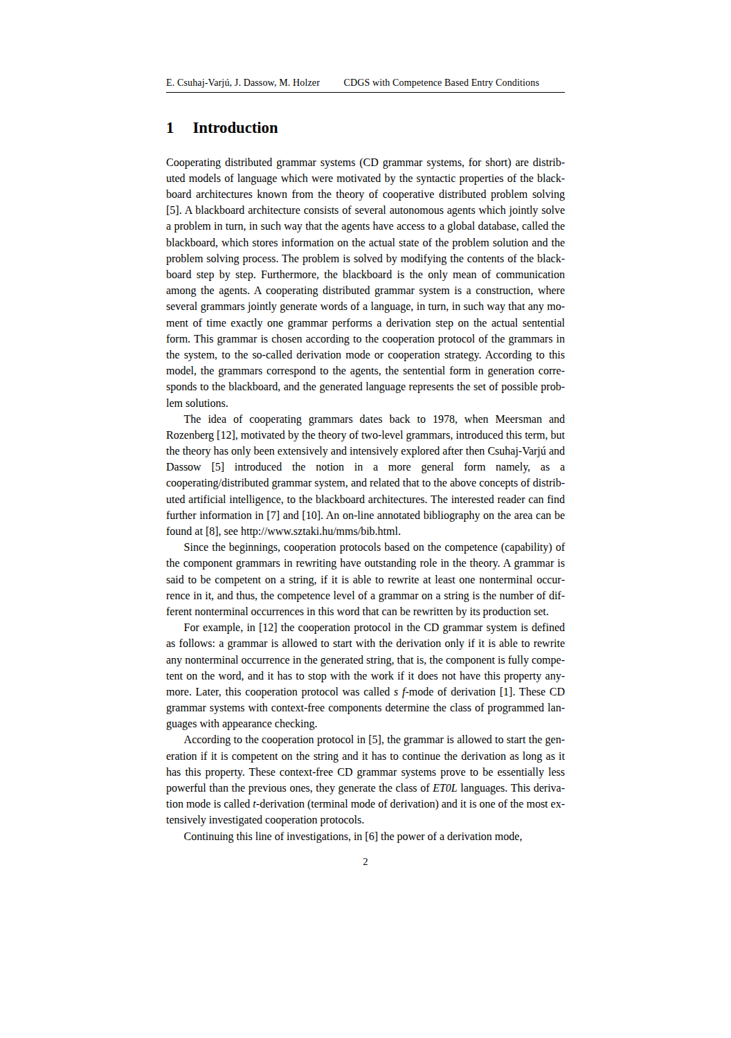E. Csuhaj-Varjú, J. Dassow, M. Holzer CDGS with Competence Based Entry Conditions
1 Introduction
Cooperating distributed grammar systems (CD grammar systems, for short) are distributed models of language which were motivated by the syntactic properties of the blackboard architectures known from the theory of cooperative distributed problem solving [5]. A blackboard architecture consists of several autonomous agents which jointly solve a problem in turn, in such way that the agents have access to a global database, called the blackboard, which stores information on the actual state of the problem solution and the problem solving process. The problem is solved by modifying the contents of the blackboard step by step. Furthermore, the blackboard is the only mean of communication among the agents. A cooperating distributed grammar system is a construction, where several grammars jointly generate words of a language, in turn, in such way that any moment of time exactly one grammar performs a derivation step on the actual sentential form. This grammar is chosen according to the cooperation protocol of the grammars in the system, to the so-called derivation mode or cooperation strategy. According to this model, the grammars correspond to the agents, the sentential form in generation corresponds to the blackboard, and the generated language represents the set of possible problem solutions.
The idea of cooperating grammars dates back to 1978, when Meersman and Rozenberg [12], motivated by the theory of two-level grammars, introduced this term, but the theory has only been extensively and intensively explored after then Csuhaj-Varjú and Dassow [5] introduced the notion in a more general form namely, as a cooperating/distributed grammar system, and related that to the above concepts of distributed artificial intelligence, to the blackboard architectures. The interested reader can find further information in [7] and [10]. An on-line annotated bibliography on the area can be found at [8], see http://www.sztaki.hu/mms/bib.html.
Since the beginnings, cooperation protocols based on the competence (capability) of the component grammars in rewriting have outstanding role in the theory. A grammar is said to be competent on a string, if it is able to rewrite at least one nonterminal occurrence in it, and thus, the competence level of a grammar on a string is the number of different nonterminal occurrences in this word that can be rewritten by its production set.
For example, in [12] the cooperation protocol in the CD grammar system is defined as follows: a grammar is allowed to start with the derivation only if it is able to rewrite any nonterminal occurrence in the generated string, that is, the component is fully competent on the word, and it has to stop with the work if it does not have this property anymore. Later, this cooperation protocol was called s f-mode of derivation [1]. These CD grammar systems with context-free components determine the class of programmed languages with appearance checking.
According to the cooperation protocol in [5], the grammar is allowed to start the generation if it is competent on the string and it has to continue the derivation as long as it has this property. These context-free CD grammar systems prove to be essentially less powerful than the previous ones, they generate the class of ET0L languages. This derivation mode is called t-derivation (terminal mode of derivation) and it is one of the most extensively investigated cooperation protocols.
Continuing this line of investigations, in [6] the power of a derivation mode,
2